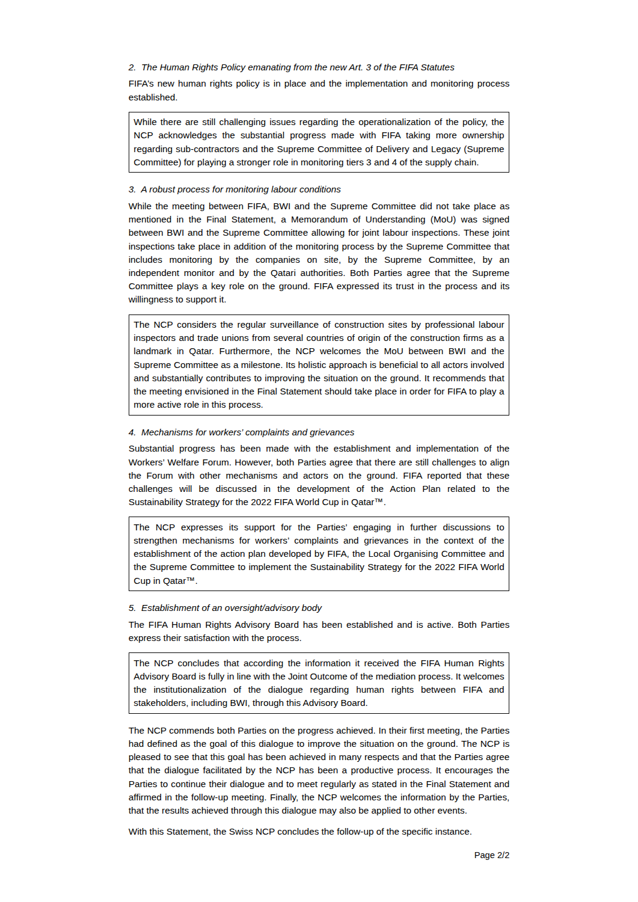2. The Human Rights Policy emanating from the new Art. 3 of the FIFA Statutes
FIFA’s new human rights policy is in place and the implementation and monitoring process established.
While there are still challenging issues regarding the operationalization of the policy, the NCP acknowledges the substantial progress made with FIFA taking more ownership regarding sub-contractors and the Supreme Committee of Delivery and Legacy (Supreme Committee) for playing a stronger role in monitoring tiers 3 and 4 of the supply chain.
3. A robust process for monitoring labour conditions
While the meeting between FIFA, BWI and the Supreme Committee did not take place as mentioned in the Final Statement, a Memorandum of Understanding (MoU) was signed between BWI and the Supreme Committee allowing for joint labour inspections. These joint inspections take place in addition of the monitoring process by the Supreme Committee that includes monitoring by the companies on site, by the Supreme Committee, by an independent monitor and by the Qatari authorities. Both Parties agree that the Supreme Committee plays a key role on the ground. FIFA expressed its trust in the process and its willingness to support it.
The NCP considers the regular surveillance of construction sites by professional labour inspectors and trade unions from several countries of origin of the construction firms as a landmark in Qatar. Furthermore, the NCP welcomes the MoU between BWI and the Supreme Committee as a milestone. Its holistic approach is beneficial to all actors involved and substantially contributes to improving the situation on the ground. It recommends that the meeting envisioned in the Final Statement should take place in order for FIFA to play a more active role in this process.
4. Mechanisms for workers’ complaints and grievances
Substantial progress has been made with the establishment and implementation of the Workers’ Welfare Forum. However, both Parties agree that there are still challenges to align the Forum with other mechanisms and actors on the ground. FIFA reported that these challenges will be discussed in the development of the Action Plan related to the Sustainability Strategy for the 2022 FIFA World Cup in Qatar™.
The NCP expresses its support for the Parties’ engaging in further discussions to strengthen mechanisms for workers’ complaints and grievances in the context of the establishment of the action plan developed by FIFA, the Local Organising Committee and the Supreme Committee to implement the Sustainability Strategy for the 2022 FIFA World Cup in Qatar™.
5. Establishment of an oversight/advisory body
The FIFA Human Rights Advisory Board has been established and is active. Both Parties express their satisfaction with the process.
The NCP concludes that according the information it received the FIFA Human Rights Advisory Board is fully in line with the Joint Outcome of the mediation process. It welcomes the institutionalization of the dialogue regarding human rights between FIFA and stakeholders, including BWI, through this Advisory Board.
The NCP commends both Parties on the progress achieved. In their first meeting, the Parties had defined as the goal of this dialogue to improve the situation on the ground. The NCP is pleased to see that this goal has been achieved in many respects and that the Parties agree that the dialogue facilitated by the NCP has been a productive process. It encourages the Parties to continue their dialogue and to meet regularly as stated in the Final Statement and affirmed in the follow-up meeting. Finally, the NCP welcomes the information by the Parties, that the results achieved through this dialogue may also be applied to other events.
With this Statement, the Swiss NCP concludes the follow-up of the specific instance.
Page 2/2